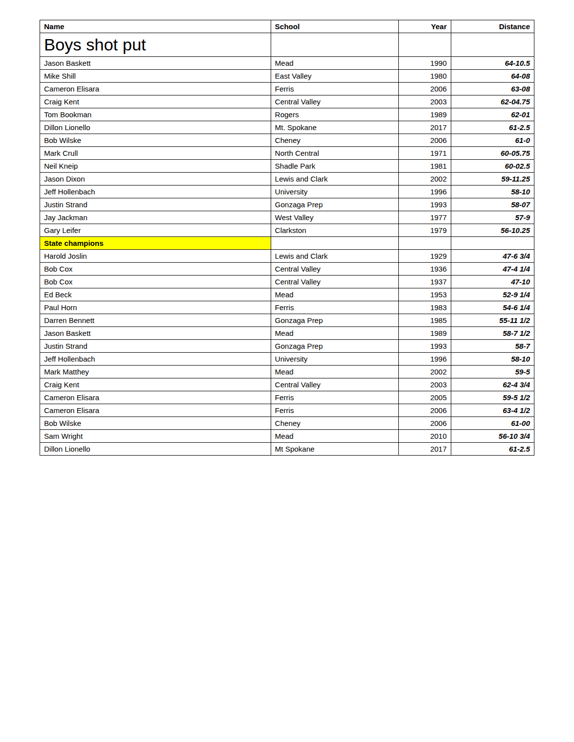| Boys shot put | | | |
| Name | School | Year | Distance |
| Jason Baskett | Mead | 1990 | 64-10.5 |
| Mike Shill | East Valley | 1980 | 64-08 |
| Cameron Elisara | Ferris | 2006 | 63-08 |
| Craig Kent | Central Valley | 2003 | 62-04.75 |
| Tom Bookman | Rogers | 1989 | 62-01 |
| Dillon Lionello | Mt. Spokane | 2017 | 61-2.5 |
| Bob Wilske | Cheney | 2006 | 61-0 |
| Mark Crull | North Central | 1971 | 60-05.75 |
| Neil Kneip | Shadle Park | 1981 | 60-02.5 |
| Jason Dixon | Lewis and Clark | 2002 | 59-11.25 |
| Jeff Hollenbach | University | 1996 | 58-10 |
| Justin Strand | Gonzaga Prep | 1993 | 58-07 |
| Jay Jackman | West Valley | 1977 | 57-9 |
| Gary Leifer | Clarkston | 1979 | 56-10.25 |
| State champions | | | |
| Harold Joslin | Lewis and Clark | 1929 | 47-6 3/4 |
| Bob Cox | Central Valley | 1936 | 47-4 1/4 |
| Bob Cox | Central Valley | 1937 | 47-10 |
| Ed Beck | Mead | 1953 | 52-9 1/4 |
| Paul Horn | Ferris | 1983 | 54-6 1/4 |
| Darren Bennett | Gonzaga Prep | 1985 | 55-11 1/2 |
| Jason Baskett | Mead | 1989 | 58-7 1/2 |
| Justin Strand | Gonzaga Prep | 1993 | 58-7 |
| Jeff Hollenbach | University | 1996 | 58-10 |
| Mark Matthey | Mead | 2002 | 59-5 |
| Craig Kent | Central Valley | 2003 | 62-4 3/4 |
| Cameron Elisara | Ferris | 2005 | 59-5 1/2 |
| Cameron Elisara | Ferris | 2006 | 63-4 1/2 |
| Bob Wilske | Cheney | 2006 | 61-00 |
| Sam Wright | Mead | 2010 | 56-10 3/4 |
| Dillon Lionello | Mt Spokane | 2017 | 61-2.5 |